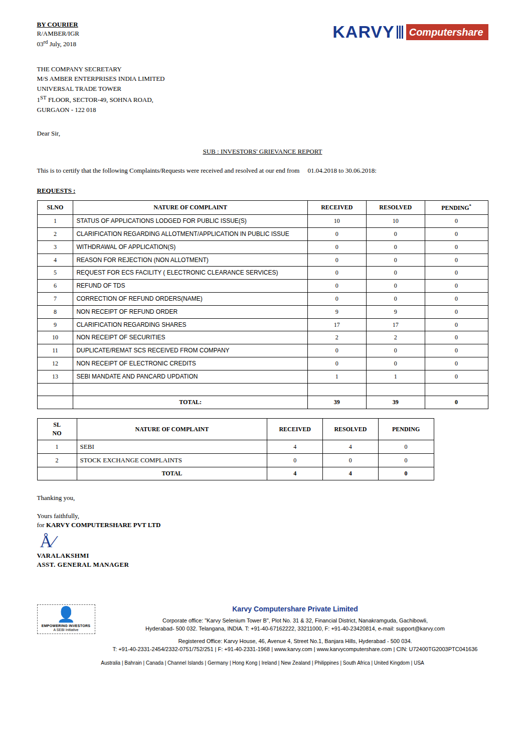BY COURIER
R/AMBER/IGR
03rd July, 2018
KARVY Computershare
THE COMPANY SECRETARY
M/S AMBER ENTERPRISES INDIA LIMITED
UNIVERSAL TRADE TOWER
1ST FLOOR, SECTOR-49, SOHNA ROAD,
GURGAON - 122 018
Dear Sir,
SUB : INVESTORS' GRIEVANCE REPORT
This is to certify that the following Complaints/Requests were received and resolved at our end from 01.04.2018 to 30.06.2018:
REQUESTS :
| SLNO | NATURE OF COMPLAINT | RECEIVED | RESOLVED | PENDING * |
| --- | --- | --- | --- | --- |
| 1 | STATUS OF APPLICATIONS LODGED FOR PUBLIC ISSUE(S) | 10 | 10 | 0 |
| 2 | CLARIFICATION REGARDING ALLOTMENT/APPLICATION IN PUBLIC ISSUE | 0 | 0 | 0 |
| 3 | WITHDRAWAL OF APPLICATION(S) | 0 | 0 | 0 |
| 4 | REASON FOR REJECTION (NON ALLOTMENT) | 0 | 0 | 0 |
| 5 | REQUEST FOR ECS FACILITY ( ELECTRONIC CLEARANCE SERVICES) | 0 | 0 | 0 |
| 6 | REFUND OF TDS | 0 | 0 | 0 |
| 7 | CORRECTION OF REFUND ORDERS(NAME) | 0 | 0 | 0 |
| 8 | NON RECEIPT OF REFUND ORDER | 9 | 9 | 0 |
| 9 | CLARIFICATION REGARDING SHARES | 17 | 17 | 0 |
| 10 | NON RECEIPT OF SECURITIES | 2 | 2 | 0 |
| 11 | DUPLICATE/REMAT SCS RECEIVED FROM COMPANY | 0 | 0 | 0 |
| 12 | NON RECEIPT OF ELECTRONIC CREDITS | 0 | 0 | 0 |
| 13 | SEBI MANDATE AND PANCARD UPDATION | 1 | 1 | 0 |
| | TOTAL: | 39 | 39 | 0 |
| SL NO | NATURE OF COMPLAINT | RECEIVED | RESOLVED | PENDING |
| --- | --- | --- | --- | --- |
| 1 | SEBI | 4 | 4 | 0 |
| 2 | STOCK EXCHANGE COMPLAINTS | 0 | 0 | 0 |
| | TOTAL | 4 | 4 | 0 |
Thanking you,
Yours faithfully,
for KARVY COMPUTERSHARE PVT LTD
Å⁄
VARALAKSHMI
ASST. GENERAL MANAGER
👤
EMPOWERING INVESTORS
A SEBI Initiative
Karvy Computershare Private Limited
Corporate office: "Karvy Selenium Tower B", Plot No. 31 & 32, Financial District, Nanakramguda, Gachibowli,
Hyderabad- 500 032. Telangana, INDIA. T: +91-40-67162222, 33211000, F: +91-40-23420814, e-mail: support@karvy.com
Registered Office: Karvy House, 46, Avenue 4, Street No.1, Banjara Hills, Hyderabad - 500 034.
T: +91-40-2331-2454/2332-0751/752/251 | F: +91-40-2331-1968 | www.karvy.com | www.karvycomputershare.com | CIN: U72400TG2003PTC041636
Australia | Bahrain | Canada | Channel Islands | Germany | Hong Kong | Ireland | New Zealand | Philippines | South Africa | United Kingdom | USA